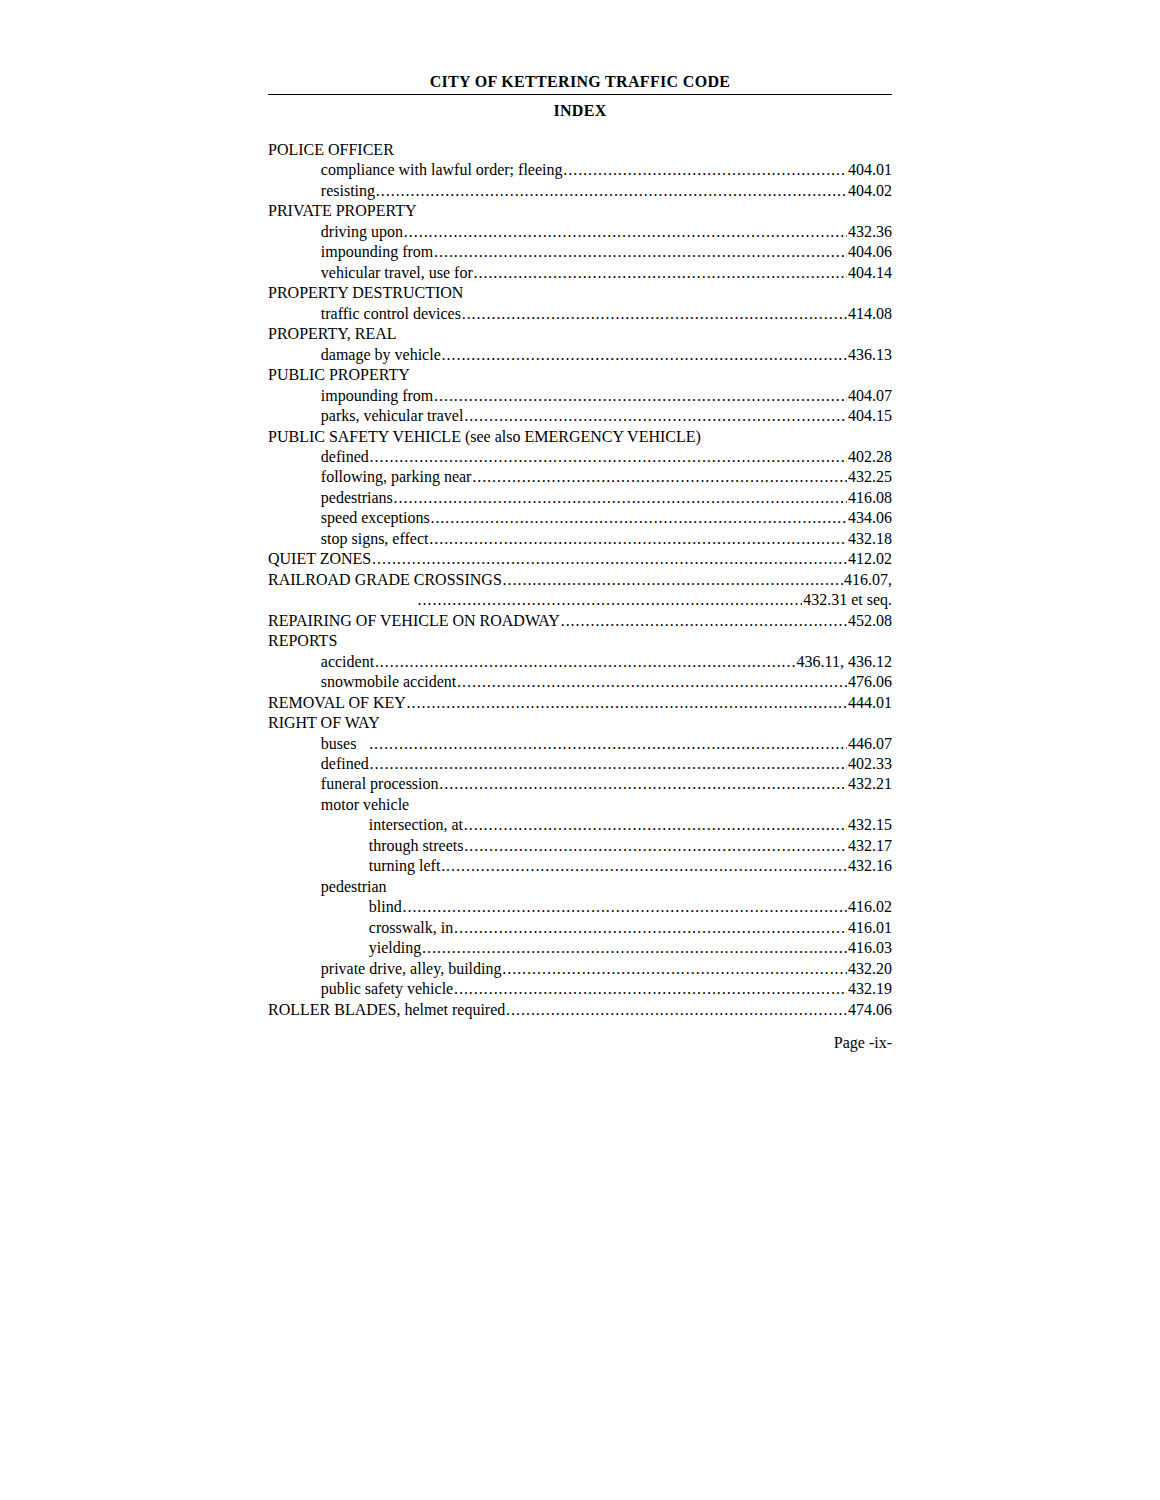CITY OF KETTERING TRAFFIC CODE
INDEX
POLICE OFFICER
compliance with lawful order; fleeing 404.01
resisting 404.02
PRIVATE PROPERTY
driving upon 432.36
impounding from 404.06
vehicular travel, use for 404.14
PROPERTY DESTRUCTION
traffic control devices 414.08
PROPERTY, REAL
damage by vehicle 436.13
PUBLIC PROPERTY
impounding from 404.07
parks, vehicular travel 404.15
PUBLIC SAFETY VEHICLE (see also EMERGENCY VEHICLE)
defined 402.28
following, parking near 432.25
pedestrians 416.08
speed exceptions 434.06
stop signs, effect 432.18
QUIET ZONES 412.02
RAILROAD GRADE CROSSINGS 416.07,
432.31 et seq.
REPAIRING OF VEHICLE ON ROADWAY 452.08
REPORTS
accident 436.11, 436.12
snowmobile accident 476.06
REMOVAL OF KEY 444.01
RIGHT OF WAY
buses 446.07
defined 402.33
funeral procession 432.21
motor vehicle
intersection, at 432.15
through streets 432.17
turning left 432.16
pedestrian
blind 416.02
crosswalk, in 416.01
yielding 416.03
private drive, alley, building 432.20
public safety vehicle 432.19
ROLLER BLADES, helmet required 474.06
Page -ix-